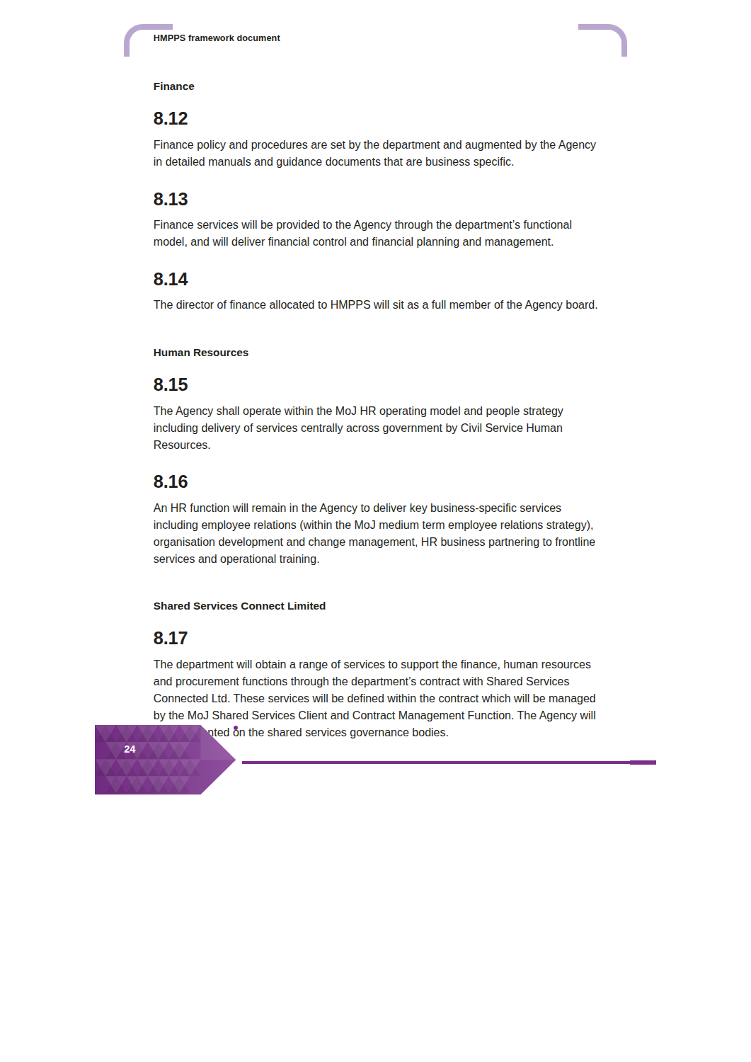HMPPS framework document
Finance
8.12
Finance policy and procedures are set by the department and augmented by the Agency in detailed manuals and guidance documents that are business specific.
8.13
Finance services will be provided to the Agency through the department’s functional model, and will deliver financial control and financial planning and management.
8.14
The director of finance allocated to HMPPS will sit as a full member of the Agency board.
Human Resources
8.15
The Agency shall operate within the MoJ HR operating model and people strategy including delivery of services centrally across government by Civil Service Human Resources.
8.16
An HR function will remain in the Agency to deliver key business-specific services including employee relations (within the MoJ medium term employee relations strategy), organisation development and change management, HR business partnering to frontline services and operational training.
Shared Services Connect Limited
8.17
The department will obtain a range of services to support the finance, human resources and procurement functions through the department’s contract with Shared Services Connected Ltd. These services will be defined within the contract which will be managed by the MoJ Shared Services Client and Contract Management Function. The Agency will be represented on the shared services governance bodies.
24